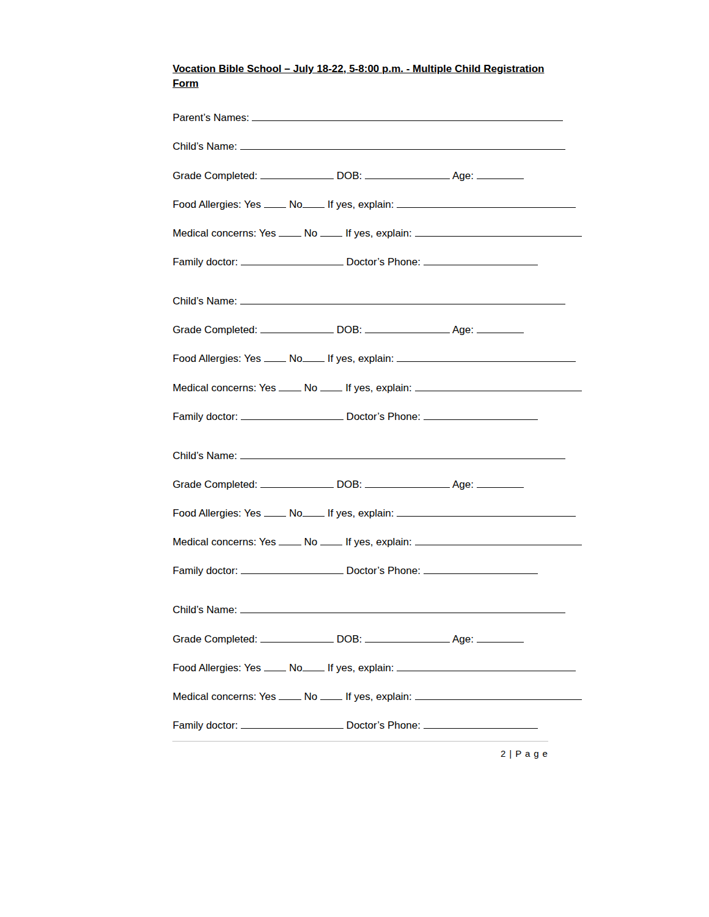Vocation Bible School – July 18-22, 5-8:00 p.m. - Multiple Child Registration Form
Parent’s Names:
Child’s Name:
Grade Completed: DOB: Age:
Food Allergies: Yes No If yes, explain:
Medical concerns: Yes No If yes, explain:
Family doctor: Doctor’s Phone:
Child’s Name:
Grade Completed: DOB: Age:
Food Allergies: Yes No If yes, explain:
Medical concerns: Yes No If yes, explain:
Family doctor: Doctor’s Phone:
Child’s Name:
Grade Completed: DOB: Age:
Food Allergies: Yes No If yes, explain:
Medical concerns: Yes No If yes, explain:
Family doctor: Doctor’s Phone:
Child’s Name:
Grade Completed: DOB: Age:
Food Allergies: Yes No If yes, explain:
Medical concerns: Yes No If yes, explain:
Family doctor: Doctor’s Phone:
2 | P a g e